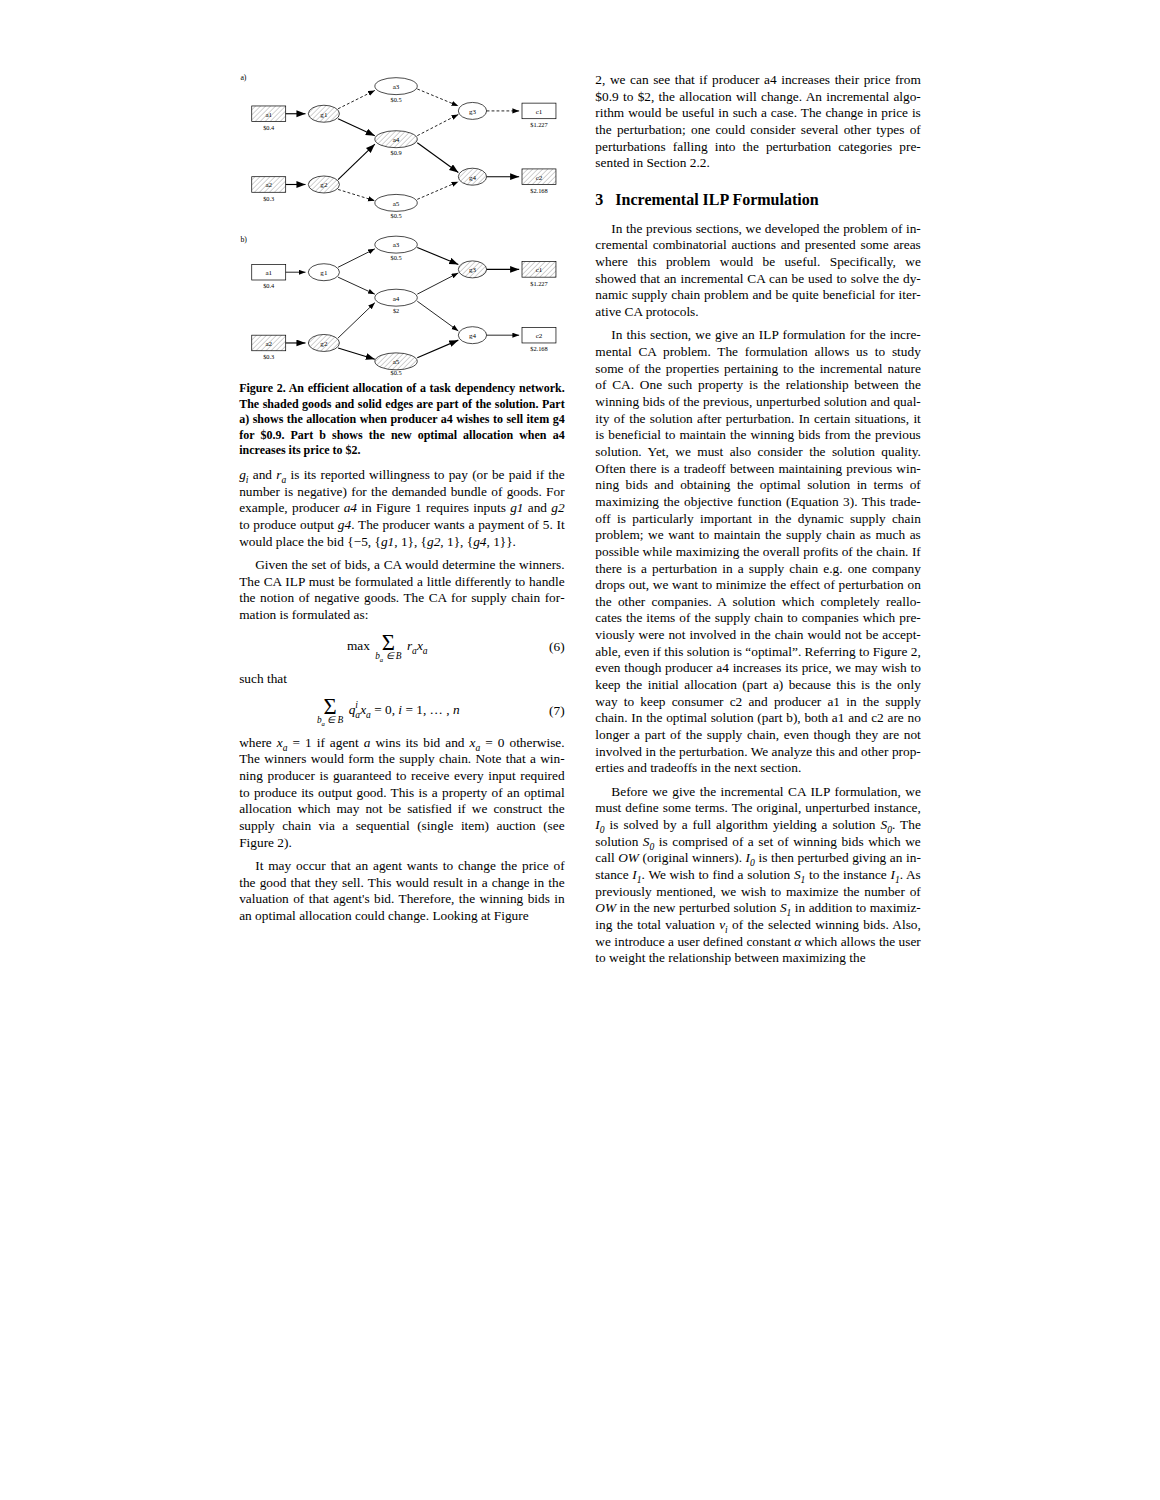a) a1 $0.4 a2 $0.3 g1 g2 a3 $0.5 a4 $0.9 a5 $0.5 g3 g4 c1 $1.227 c2 $2.168 b) a1 $0.4 a2 $0.3 g1 g2 a3 $0.5 a4 $2 a5 $0.5 g3 g4 c1 $1.227 c2 $2.168
Figure 2. An efficient allocation of a task dependency network. The shaded goods and solid edges are part of the solution. Part a) shows the allocation when producer a4 wishes to sell item g4 for $0.9. Part b shows the new optimal allocation when a4 increases its price to $2.
gi and ra is its reported willingness to pay (or be paid if the number is negative) for the demanded bundle of goods. For example, producer a4 in Figure 1 requires inputs g1 and g2 to produce output g4. The producer wants a payment of 5. It would place the bid {−5, {g1, 1}, {g2, 1}, {g4, 1}}.
Given the set of bids, a CA would determine the winners. The CA ILP must be formulated a little differently to handle the notion of negative goods. The CA for supply chain formation is formulated as:
max Σba ∈ B raxa
(6)
such that
Σba ∈ B qiaxa = 0, i = 1, … , n
(7)
where xa = 1 if agent a wins its bid and xa = 0 otherwise. The winners would form the supply chain. Note that a winning producer is guaranteed to receive every input required to produce its output good. This is a property of an optimal allocation which may not be satisfied if we construct the supply chain via a sequential (single item) auction (see Figure 2).
It may occur that an agent wants to change the price of the good that they sell. This would result in a change in the valuation of that agent's bid. Therefore, the winning bids in an optimal allocation could change. Looking at Figure
2, we can see that if producer a4 increases their price from $0.9 to $2, the allocation will change. An incremental algorithm would be useful in such a case. The change in price is the perturbation; one could consider several other types of perturbations falling into the perturbation categories presented in Section 2.2.
3 Incremental ILP Formulation
In the previous sections, we developed the problem of incremental combinatorial auctions and presented some areas where this problem would be useful. Specifically, we showed that an incremental CA can be used to solve the dynamic supply chain problem and be quite beneficial for iterative CA protocols.
In this section, we give an ILP formulation for the incremental CA problem. The formulation allows us to study some of the properties pertaining to the incremental nature of CA. One such property is the relationship between the winning bids of the previous, unperturbed solution and quality of the solution after perturbation. In certain situations, it is beneficial to maintain the winning bids from the previous solution. Yet, we must also consider the solution quality. Often there is a tradeoff between maintaining previous winning bids and obtaining the optimal solution in terms of maximizing the objective function (Equation 3). This tradeoff is particularly important in the dynamic supply chain problem; we want to maintain the supply chain as much as possible while maximizing the overall profits of the chain. If there is a perturbation in a supply chain e.g. one company drops out, we want to minimize the effect of perturbation on the other companies. A solution which completely reallocates the items of the supply chain to companies which previously were not involved in the chain would not be acceptable, even if this solution is “optimal”. Referring to Figure 2, even though producer a4 increases its price, we may wish to keep the initial allocation (part a) because this is the only way to keep consumer c2 and producer a1 in the supply chain. In the optimal solution (part b), both a1 and c2 are no longer a part of the supply chain, even though they are not involved in the perturbation. We analyze this and other properties and tradeoffs in the next section.
Before we give the incremental CA ILP formulation, we must define some terms. The original, unperturbed instance, I0 is solved by a full algorithm yielding a solution S0. The solution S0 is comprised of a set of winning bids which we call OW (original winners). I0 is then perturbed giving an instance I1. We wish to find a solution S1 to the instance I1. As previously mentioned, we wish to maximize the number of OW in the new perturbed solution S1 in addition to maximizing the total valuation vi of the selected winning bids. Also, we introduce a user defined constant α which allows the user to weight the relationship between maximizing the